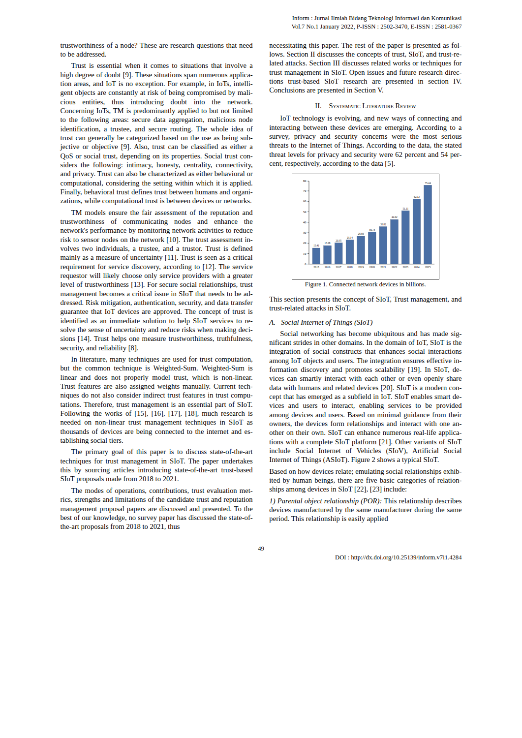Inform : Jurnal Ilmiah Bidang Teknologi Informasi dan Komunikasi
Vol.7 No.1 January 2022, P-ISSN : 2502-3470, E-ISSN : 2581-0367
trustworthiness of a node? These are research questions that need to be addressed.
Trust is essential when it comes to situations that involve a high degree of doubt [9]. These situations span numerous application areas, and IoT is no exception. For example, in IoTs, intelligent objects are constantly at risk of being compromised by malicious entities, thus introducing doubt into the network. Concerning IoTs, TM is predominantly applied to but not limited to the following areas: secure data aggregation, malicious node identification, a trustee, and secure routing. The whole idea of trust can generally be categorized based on the use as being subjective or objective [9]. Also, trust can be classified as either a QoS or social trust, depending on its properties. Social trust considers the following: intimacy, honesty, centrality, connectivity, and privacy. Trust can also be characterized as either behavioral or computational, considering the setting within which it is applied. Finally, behavioral trust defines trust between humans and organizations, while computational trust is between devices or networks.
TM models ensure the fair assessment of the reputation and trustworthiness of communicating nodes and enhance the network's performance by monitoring network activities to reduce risk to sensor nodes on the network [10]. The trust assessment involves two individuals, a trustee, and a trustor. Trust is defined mainly as a measure of uncertainty [11]. Trust is seen as a critical requirement for service discovery, according to [12]. The service requestor will likely choose only service providers with a greater level of trustworthiness [13]. For secure social relationships, trust management becomes a critical issue in SIoT that needs to be addressed. Risk mitigation, authentication, security, and data transfer guarantee that IoT devices are approved. The concept of trust is identified as an immediate solution to help SIoT services to resolve the sense of uncertainty and reduce risks when making decisions [14]. Trust helps one measure trustworthiness, truthfulness, security, and reliability [8].
In literature, many techniques are used for trust computation, but the common technique is Weighted-Sum. Weighted-Sum is linear and does not properly model trust, which is non-linear. Trust features are also assigned weights manually. Current techniques do not also consider indirect trust features in trust computations. Therefore, trust management is an essential part of SIoT. Following the works of [15], [16], [17], [18], much research is needed on non-linear trust management techniques in SIoT as thousands of devices are being connected to the internet and establishing social tiers.
The primary goal of this paper is to discuss state-of-the-art techniques for trust management in SIoT. The paper undertakes this by sourcing articles introducing state-of-the-art trust-based SIoT proposals made from 2018 to 2021.
The modes of operations, contributions, trust evaluation metrics, strengths and limitations of the candidate trust and reputation management proposal papers are discussed and presented. To the best of our knowledge, no survey paper has discussed the state-of-the-art proposals from 2018 to 2021, thus
necessitating this paper. The rest of the paper is presented as follows. Section II discusses the concepts of trust, SIoT, and trust-related attacks. Section III discusses related works or techniques for trust management in SIoT. Open issues and future research directions trust-based SIoT research are presented in section IV. Conclusions are presented in Section V.
II. Systematic Literature Review
IoT technology is evolving, and new ways of connecting and interacting between these devices are emerging. According to a survey, privacy and security concerns were the most serious threats to the Internet of Things. According to the data, the stated threat levels for privacy and security were 62 percent and 54 percent, respectively, according to the data [5].
0 10 20 30 40 50 60 70 80 15.41 17.68 20.35 23.14 26.66 30.73 35.82 42.62 51.11 62.12 75.44 2015 2016 2017 2018 2019 2020 2021 2022 2023 2024 2025
Figure 1. Connected network devices in billions.
This section presents the concept of SIoT, Trust management, and trust-related attacks in SIoT.
A. Social Internet of Things (SIoT)
Social networking has become ubiquitous and has made significant strides in other domains. In the domain of IoT, SIoT is the integration of social constructs that enhances social interactions among IoT objects and users. The integration ensures effective information discovery and promotes scalability [19]. In SIoT, devices can smartly interact with each other or even openly share data with humans and related devices [20]. SIoT is a modern concept that has emerged as a subfield in IoT. SIoT enables smart devices and users to interact, enabling services to be provided among devices and users. Based on minimal guidance from their owners, the devices form relationships and interact with one another on their own. SIoT can enhance numerous real-life applications with a complete SIoT platform [21]. Other variants of SIoT include Social Internet of Vehicles (SIoV), Artificial Social Internet of Things (ASIoT). Figure 2 shows a typical SIoT.
Based on how devices relate; emulating social relationships exhibited by human beings, there are five basic categories of relationships among devices in SIoT [22], [23] include:
1) Parental object relationship (POR):
This relationship describes devices manufactured by the same manufacturer during the same period. This relationship is easily applied
49 DOI : http://dx.doi.org/10.25139/inform.v7i1.4284